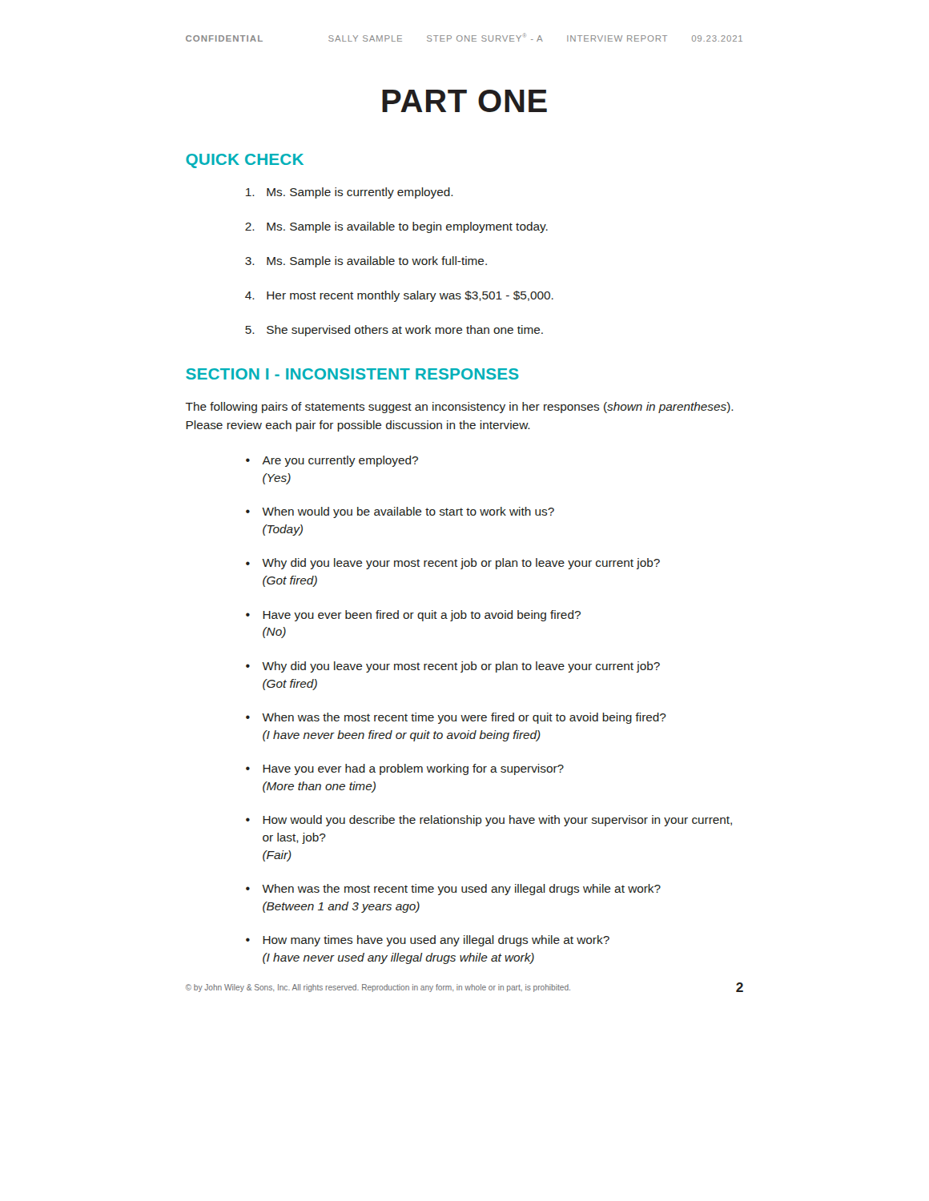CONFIDENTIAL
SALLY SAMPLE STEP ONE SURVEY® - A INTERVIEW REPORT 09.23.2021
PART ONE
QUICK CHECK
Ms. Sample is currently employed.
Ms. Sample is available to begin employment today.
Ms. Sample is available to work full-time.
Her most recent monthly salary was $3,501 - $5,000.
She supervised others at work more than one time.
SECTION I - INCONSISTENT RESPONSES
The following pairs of statements suggest an inconsistency in her responses (shown in parentheses). Please review each pair for possible discussion in the interview.
Are you currently employed?(Yes)
When would you be available to start to work with us?(Today)
Why did you leave your most recent job or plan to leave your current job?(Got fired)
Have you ever been fired or quit a job to avoid being fired?(No)
Why did you leave your most recent job or plan to leave your current job?(Got fired)
When was the most recent time you were fired or quit to avoid being fired?(I have never been fired or quit to avoid being fired)
Have you ever had a problem working for a supervisor?(More than one time)
How would you describe the relationship you have with your supervisor in your current, or last, job?(Fair)
When was the most recent time you used any illegal drugs while at work?(Between 1 and 3 years ago)
How many times have you used any illegal drugs while at work?(I have never used any illegal drugs while at work)
© by John Wiley & Sons, Inc. All rights reserved. Reproduction in any form, in whole or in part, is prohibited.
2